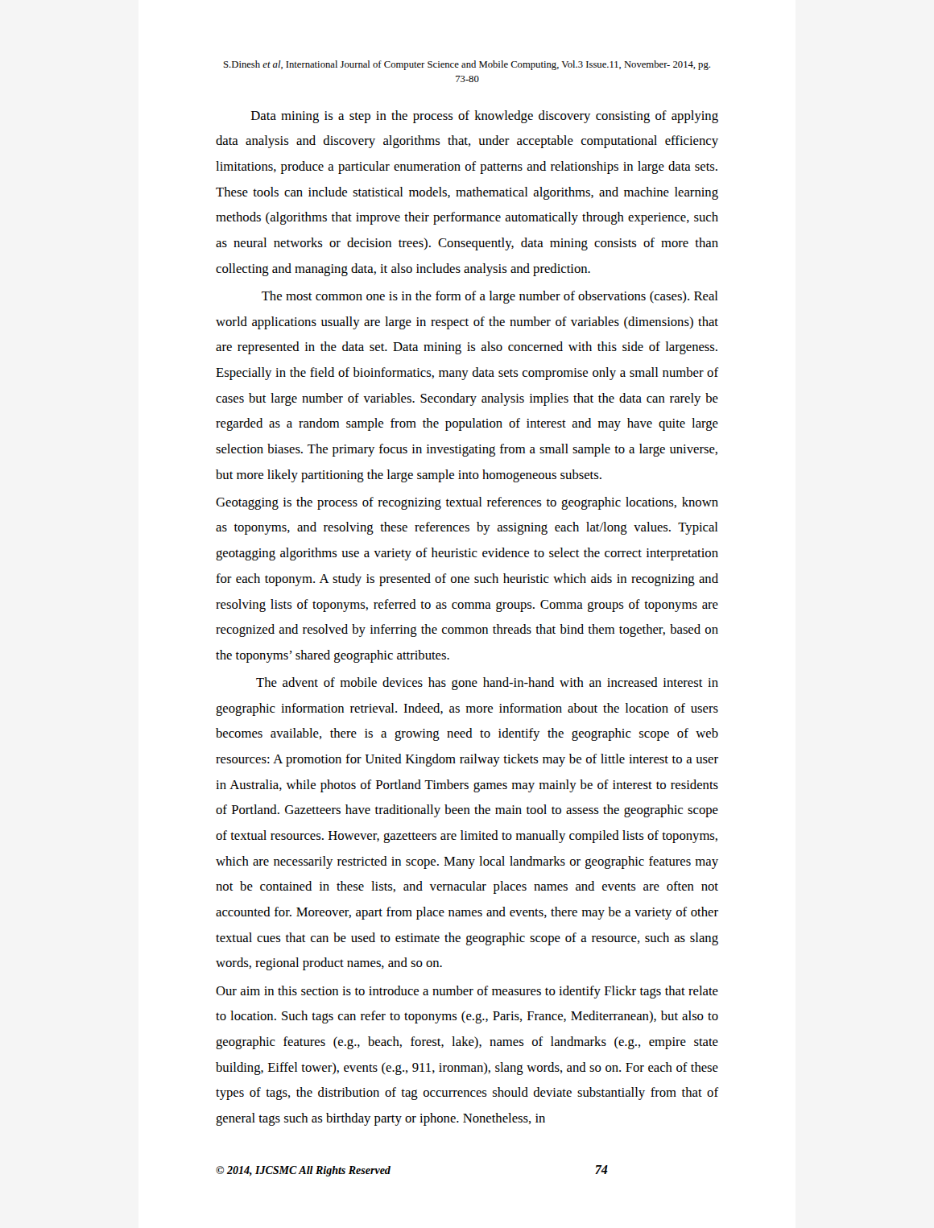S.Dinesh et al, International Journal of Computer Science and Mobile Computing, Vol.3 Issue.11, November- 2014, pg. 73-80
Data mining is a step in the process of knowledge discovery consisting of applying data analysis and discovery algorithms that, under acceptable computational efficiency limitations, produce a particular enumeration of patterns and relationships in large data sets. These tools can include statistical models, mathematical algorithms, and machine learning methods (algorithms that improve their performance automatically through experience, such as neural networks or decision trees). Consequently, data mining consists of more than collecting and managing data, it also includes analysis and prediction.
The most common one is in the form of a large number of observations (cases). Real world applications usually are large in respect of the number of variables (dimensions) that are represented in the data set. Data mining is also concerned with this side of largeness. Especially in the field of bioinformatics, many data sets compromise only a small number of cases but large number of variables. Secondary analysis implies that the data can rarely be regarded as a random sample from the population of interest and may have quite large selection biases. The primary focus in investigating from a small sample to a large universe, but more likely partitioning the large sample into homogeneous subsets.
Geotagging is the process of recognizing textual references to geographic locations, known as toponyms, and resolving these references by assigning each lat/long values. Typical geotagging algorithms use a variety of heuristic evidence to select the correct interpretation for each toponym. A study is presented of one such heuristic which aids in recognizing and resolving lists of toponyms, referred to as comma groups. Comma groups of toponyms are recognized and resolved by inferring the common threads that bind them together, based on the toponyms’ shared geographic attributes.
The advent of mobile devices has gone hand-in-hand with an increased interest in geographic information retrieval. Indeed, as more information about the location of users becomes available, there is a growing need to identify the geographic scope of web resources: A promotion for United Kingdom railway tickets may be of little interest to a user in Australia, while photos of Portland Timbers games may mainly be of interest to residents of Portland. Gazetteers have traditionally been the main tool to assess the geographic scope of textual resources. However, gazetteers are limited to manually compiled lists of toponyms, which are necessarily restricted in scope. Many local landmarks or geographic features may not be contained in these lists, and vernacular places names and events are often not accounted for. Moreover, apart from place names and events, there may be a variety of other textual cues that can be used to estimate the geographic scope of a resource, such as slang words, regional product names, and so on.
Our aim in this section is to introduce a number of measures to identify Flickr tags that relate to location. Such tags can refer to toponyms (e.g., Paris, France, Mediterranean), but also to geographic features (e.g., beach, forest, lake), names of landmarks (e.g., empire state building, Eiffel tower), events (e.g., 911, ironman), slang words, and so on. For each of these types of tags, the distribution of tag occurrences should deviate substantially from that of general tags such as birthday party or iphone. Nonetheless, in
© 2014, IJCSMC All Rights Reserved 74